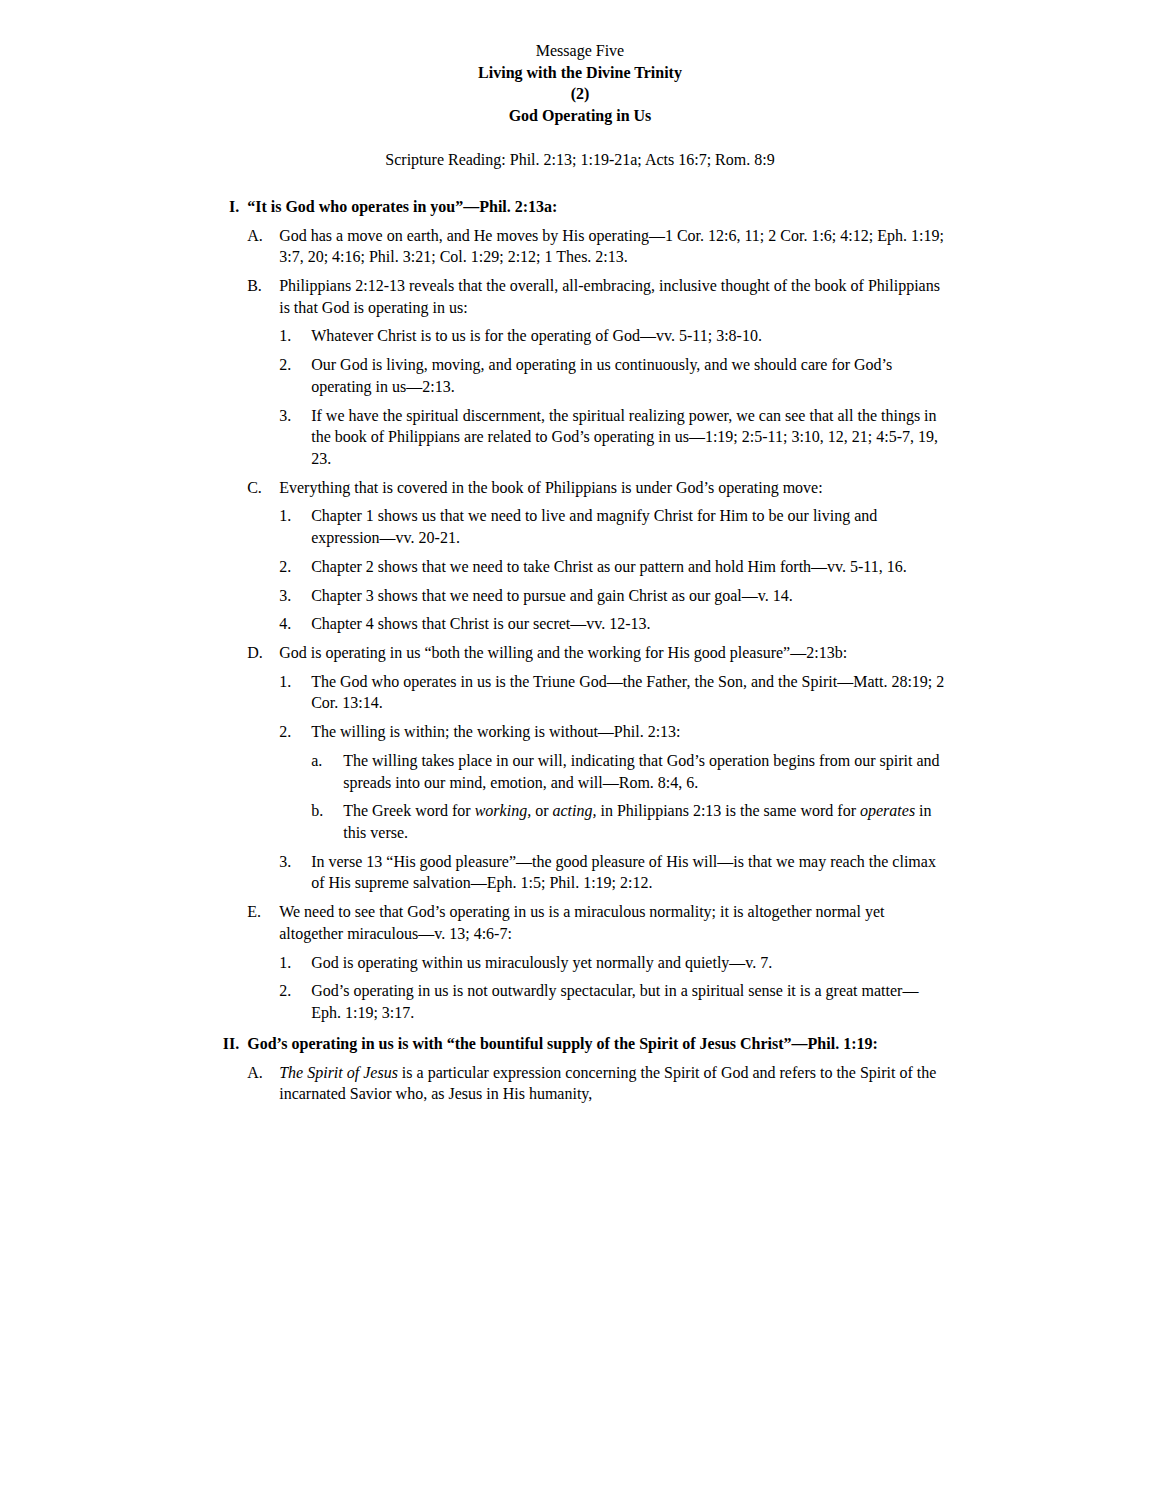Message Five
Living with the Divine Trinity
(2)
God Operating in Us
Scripture Reading: Phil. 2:13; 1:19-21a; Acts 16:7; Rom. 8:9
I. “It is God who operates in you”—Phil. 2:13a:
A. God has a move on earth, and He moves by His operating—1 Cor. 12:6, 11; 2 Cor. 1:6; 4:12; Eph. 1:19; 3:7, 20; 4:16; Phil. 3:21; Col. 1:29; 2:12; 1 Thes. 2:13.
B. Philippians 2:12-13 reveals that the overall, all-embracing, inclusive thought of the book of Philippians is that God is operating in us:
1. Whatever Christ is to us is for the operating of God—vv. 5-11; 3:8-10.
2. Our God is living, moving, and operating in us continuously, and we should care for God’s operating in us—2:13.
3. If we have the spiritual discernment, the spiritual realizing power, we can see that all the things in the book of Philippians are related to God’s operating in us—1:19; 2:5-11; 3:10, 12, 21; 4:5-7, 19, 23.
C. Everything that is covered in the book of Philippians is under God’s operating move:
1. Chapter 1 shows us that we need to live and magnify Christ for Him to be our living and expression—vv. 20-21.
2. Chapter 2 shows that we need to take Christ as our pattern and hold Him forth—vv. 5-11, 16.
3. Chapter 3 shows that we need to pursue and gain Christ as our goal—v. 14.
4. Chapter 4 shows that Christ is our secret—vv. 12-13.
D. God is operating in us “both the willing and the working for His good pleasure”—2:13b:
1. The God who operates in us is the Triune God—the Father, the Son, and the Spirit—Matt. 28:19; 2 Cor. 13:14.
2. The willing is within; the working is without—Phil. 2:13:
a. The willing takes place in our will, indicating that God’s operation begins from our spirit and spreads into our mind, emotion, and will—Rom. 8:4, 6.
b. The Greek word for working, or acting, in Philippians 2:13 is the same word for operates in this verse.
3. In verse 13 “His good pleasure”—the good pleasure of His will—is that we may reach the climax of His supreme salvation—Eph. 1:5; Phil. 1:19; 2:12.
E. We need to see that God’s operating in us is a miraculous normality; it is altogether normal yet altogether miraculous—v. 13; 4:6-7:
1. God is operating within us miraculously yet normally and quietly—v. 7.
2. God’s operating in us is not outwardly spectacular, but in a spiritual sense it is a great matter—Eph. 1:19; 3:17.
II. God’s operating in us is with “the bountiful supply of the Spirit of Jesus Christ”—Phil. 1:19:
A. The Spirit of Jesus is a particular expression concerning the Spirit of God and refers to the Spirit of the incarnated Savior who, as Jesus in His humanity,